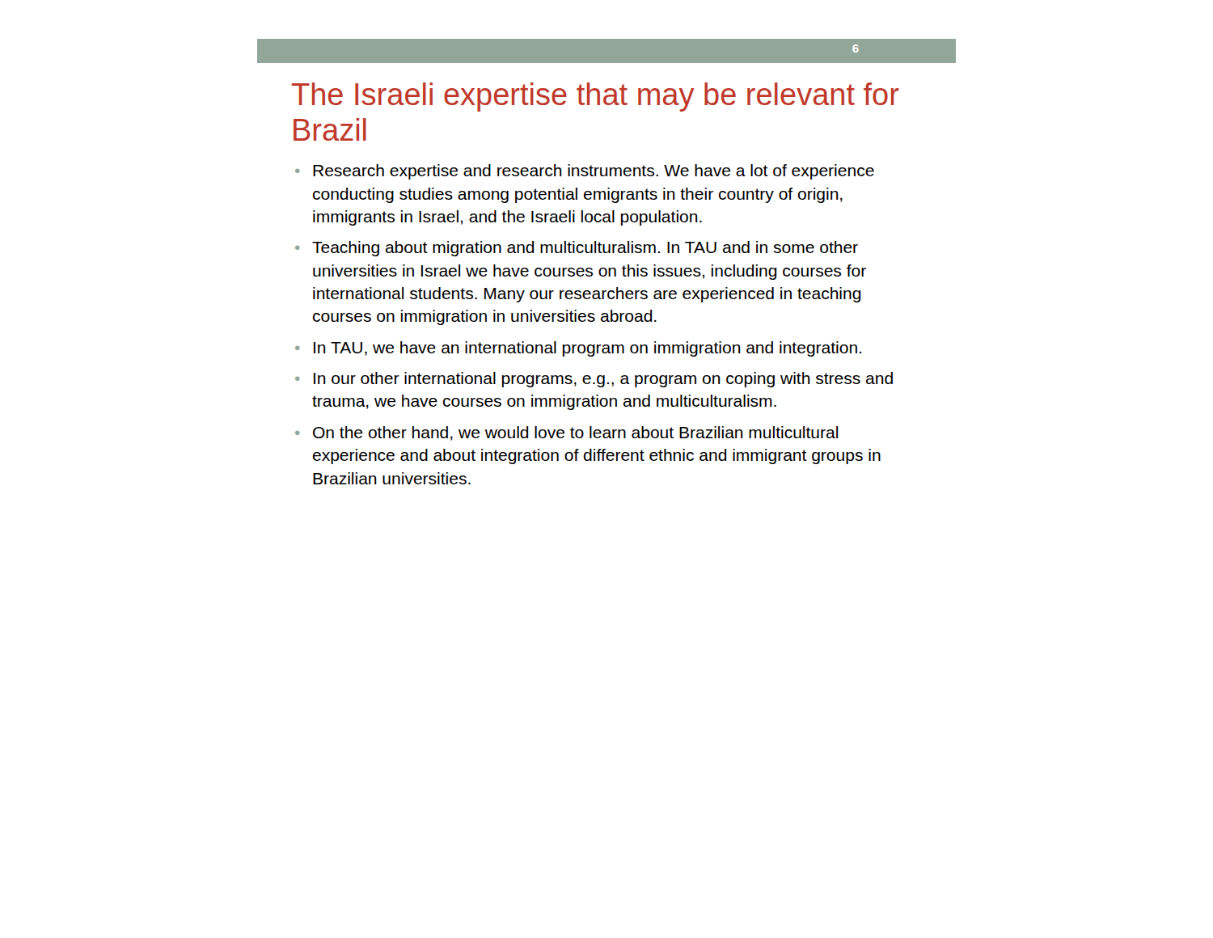6
The Israeli expertise that may be relevant for Brazil
Research expertise and research instruments. We have a lot of experience conducting studies among potential emigrants in their country of origin, immigrants in Israel, and the Israeli local population.
Teaching about migration and multiculturalism. In TAU and in some other universities in Israel we have courses on this issues, including courses for international students. Many our researchers are experienced in teaching courses on immigration in universities abroad.
In TAU, we have an international program on immigration and integration.
In our other international programs, e.g., a program on coping with stress and trauma, we have courses on immigration and multiculturalism.
On the other hand, we would love to learn about Brazilian multicultural experience and about integration of different ethnic and immigrant groups in Brazilian universities.